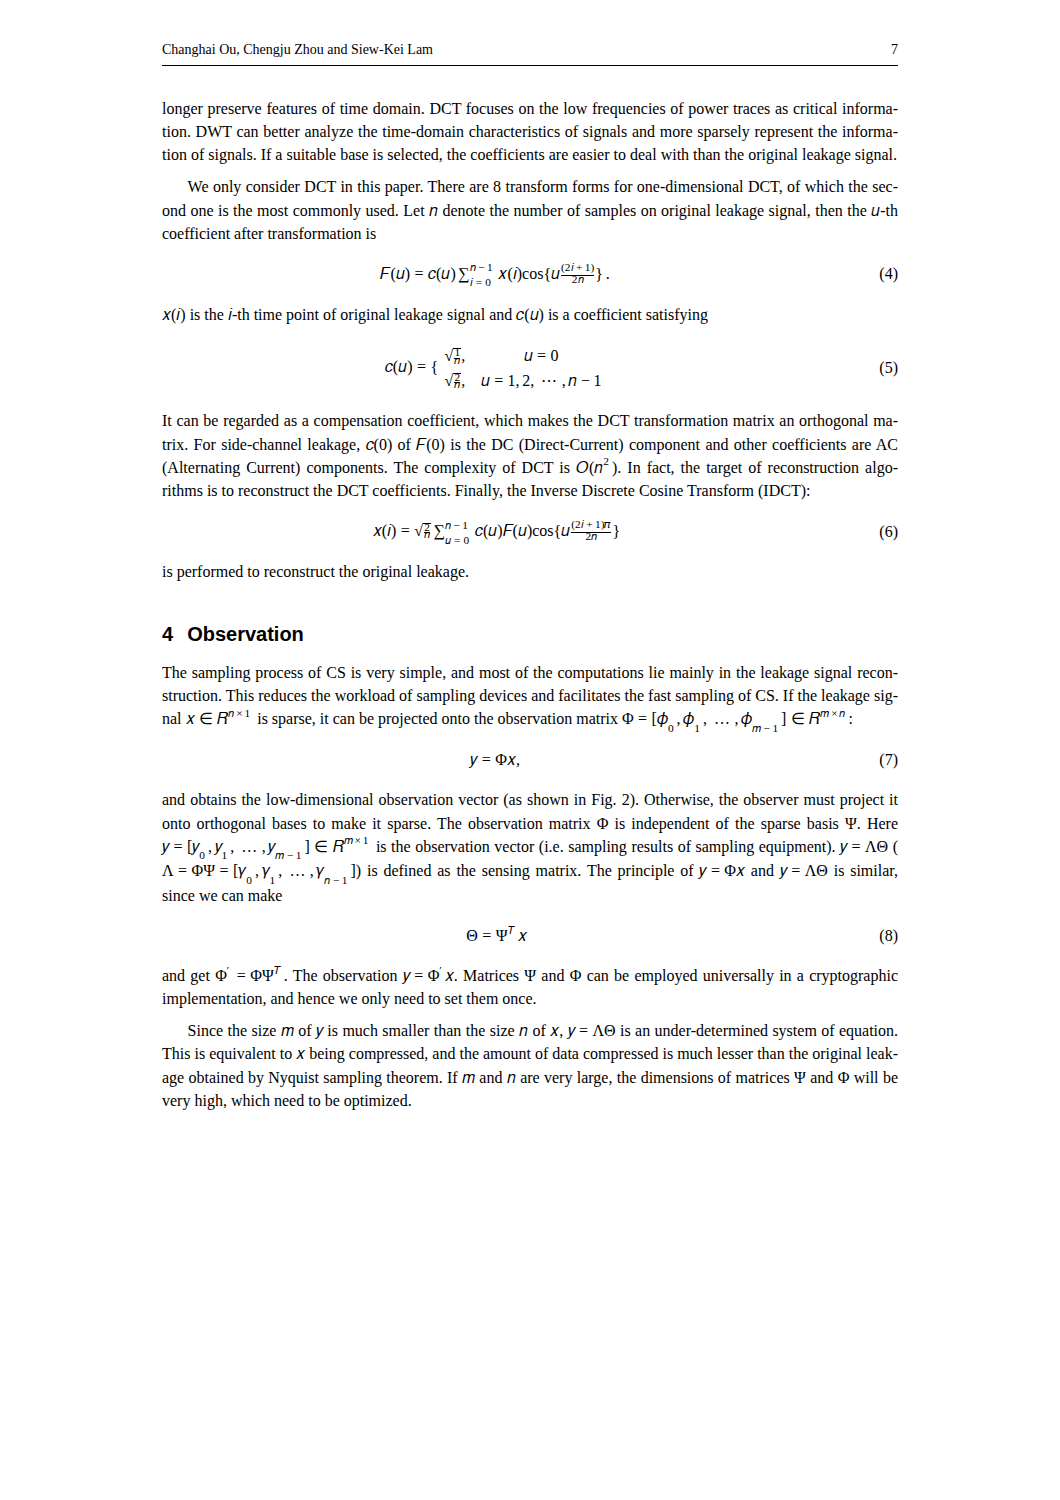Changhai Ou, Chengju Zhou and Siew-Kei Lam 7
longer preserve features of time domain. DCT focuses on the low frequencies of power traces as critical information. DWT can better analyze the time-domain characteristics of signals and more sparsely represent the information of signals. If a suitable base is selected, the coefficients are easier to deal with than the original leakage signal.
We only consider DCT in this paper. There are 8 transform forms for one-dimensional DCT, of which the second one is the most commonly used. Let n denote the number of samples on original leakage signal, then the u-th coefficient after transformation is
F⁡(u) = c⁡(u) ∑ i=0 n−1 x⁡(i) cos { u (2i+1) 2n } . (4)
x⁡(i) is the i-th time point of original leakage signal and c⁡(u) is a coefficient satisfying
c⁡(u) = { 1n , u=0 2n , u=1,2,⋯,n−1 (5)
It can be regarded as a compensation coefficient, which makes the DCT transformation matrix an orthogonal matrix. For side-channel leakage, c⁡(0) of F(0) is the DC (Direct-Current) component and other coefficients are AC (Alternating Current) components. The complexity of DCT is O⁡(n2). In fact, the target of reconstruction algorithms is to reconstruct the DCT coefficients. Finally, the Inverse Discrete Cosine Transform (IDCT):
x⁡(i) = 2n ∑ u=0 n−1 c⁡(u) F⁡(u) cos { u (2i+1)π 2n } (6)
is performed to reconstruct the original leakage.
4 Observation
The sampling process of CS is very simple, and most of the computations lie mainly in the leakage signal reconstruction. This reduces the workload of sampling devices and facilitates the fast sampling of CS. If the leakage signal x∈Rn×1 is sparse, it can be projected onto the observation matrix Φ=[ϕ0,ϕ1,…,ϕm−1]∈Rm×n:
y = Φ x , (7)
and obtains the low-dimensional observation vector (as shown in Fig. 2). Otherwise, the observer must project it onto orthogonal bases to make it sparse. The observation matrix Φ is independent of the sparse basis Ψ. Here y=[y0,y1,…,ym−1]∈Rm×1 is the observation vector (i.e. sampling results of sampling equipment). y=ΛΘ (Λ=ΦΨ=[γ0,γ1,…,γn−1]) is defined as the sensing matrix. The principle of y=Φx and y=ΛΘ is similar, since we can make
Θ = ΨT x (8)
and get Φ′=ΦΨT. The observation y=Φ′x. Matrices Ψ and Φ can be employed universally in a cryptographic implementation, and hence we only need to set them once.
Since the size m of y is much smaller than the size n of x, y=ΛΘ is an under-determined system of equation. This is equivalent to x being compressed, and the amount of data compressed is much lesser than the original leakage obtained by Nyquist sampling theorem. If m and n are very large, the dimensions of matrices Ψ and Φ will be very high, which need to be optimized.